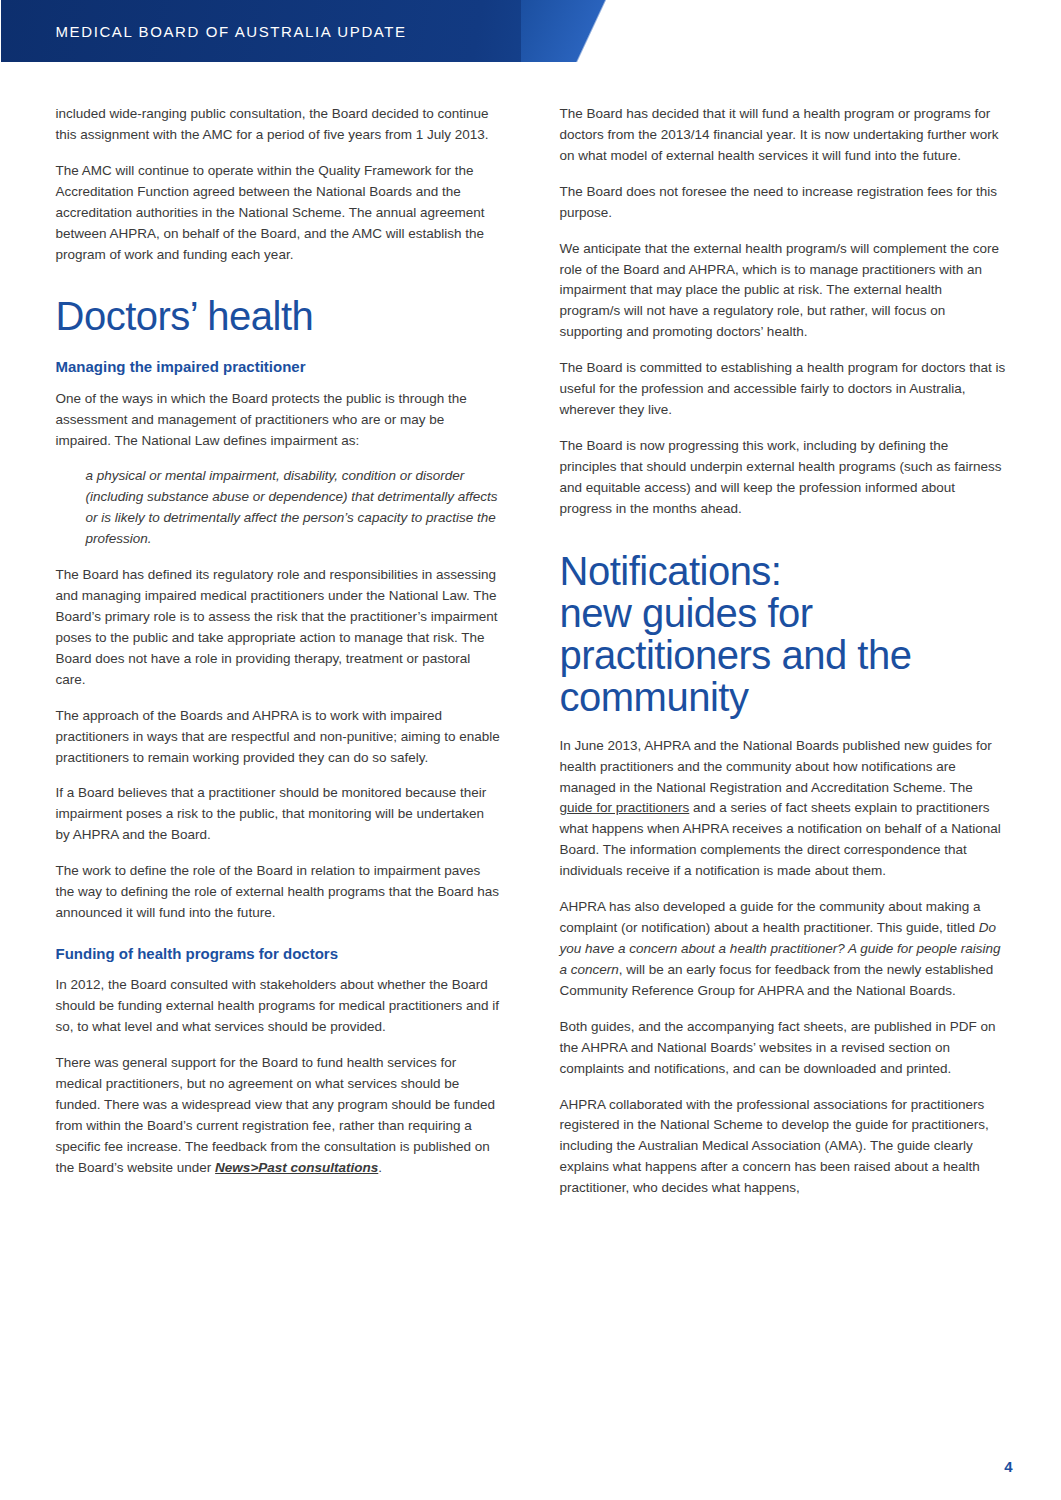Medical Board of Australia Update
included wide-ranging public consultation, the Board decided to continue this assignment with the AMC for a period of five years from 1 July 2013.
The AMC will continue to operate within the Quality Framework for the Accreditation Function agreed between the National Boards and the accreditation authorities in the National Scheme. The annual agreement between AHPRA, on behalf of the Board, and the AMC will establish the program of work and funding each year.
Doctors’ health
Managing the impaired practitioner
One of the ways in which the Board protects the public is through the assessment and management of practitioners who are or may be impaired. The National Law defines impairment as:
a physical or mental impairment, disability, condition or disorder (including substance abuse or dependence) that detrimentally affects or is likely to detrimentally affect the person’s capacity to practise the profession.
The Board has defined its regulatory role and responsibilities in assessing and managing impaired medical practitioners under the National Law. The Board’s primary role is to assess the risk that the practitioner’s impairment poses to the public and take appropriate action to manage that risk. The Board does not have a role in providing therapy, treatment or pastoral care.
The approach of the Boards and AHPRA is to work with impaired practitioners in ways that are respectful and non-punitive; aiming to enable practitioners to remain working provided they can do so safely.
If a Board believes that a practitioner should be monitored because their impairment poses a risk to the public, that monitoring will be undertaken by AHPRA and the Board.
The work to define the role of the Board in relation to impairment paves the way to defining the role of external health programs that the Board has announced it will fund into the future.
Funding of health programs for doctors
In 2012, the Board consulted with stakeholders about whether the Board should be funding external health programs for medical practitioners and if so, to what level and what services should be provided.
There was general support for the Board to fund health services for medical practitioners, but no agreement on what services should be funded. There was a widespread view that any program should be funded from within the Board’s current registration fee, rather than requiring a specific fee increase. The feedback from the consultation is published on the Board’s website under News>Past consultations.
The Board has decided that it will fund a health program or programs for doctors from the 2013/14 financial year. It is now undertaking further work on what model of external health services it will fund into the future.
The Board does not foresee the need to increase registration fees for this purpose.
We anticipate that the external health program/s will complement the core role of the Board and AHPRA, which is to manage practitioners with an impairment that may place the public at risk. The external health program/s will not have a regulatory role, but rather, will focus on supporting and promoting doctors’ health.
The Board is committed to establishing a health program for doctors that is useful for the profession and accessible fairly to doctors in Australia, wherever they live.
The Board is now progressing this work, including by defining the principles that should underpin external health programs (such as fairness and equitable access) and will keep the profession informed about progress in the months ahead.
Notifications:
new guides for practitioners and the community
In June 2013, AHPRA and the National Boards published new guides for health practitioners and the community about how notifications are managed in the National Registration and Accreditation Scheme. The guide for practitioners and a series of fact sheets explain to practitioners what happens when AHPRA receives a notification on behalf of a National Board. The information complements the direct correspondence that individuals receive if a notification is made about them.
AHPRA has also developed a guide for the community about making a complaint (or notification) about a health practitioner. This guide, titled Do you have a concern about a health practitioner? A guide for people raising a concern, will be an early focus for feedback from the newly established Community Reference Group for AHPRA and the National Boards.
Both guides, and the accompanying fact sheets, are published in PDF on the AHPRA and National Boards’ websites in a revised section on complaints and notifications, and can be downloaded and printed.
AHPRA collaborated with the professional associations for practitioners registered in the National Scheme to develop the guide for practitioners, including the Australian Medical Association (AMA). The guide clearly explains what happens after a concern has been raised about a health practitioner, who decides what happens,
4